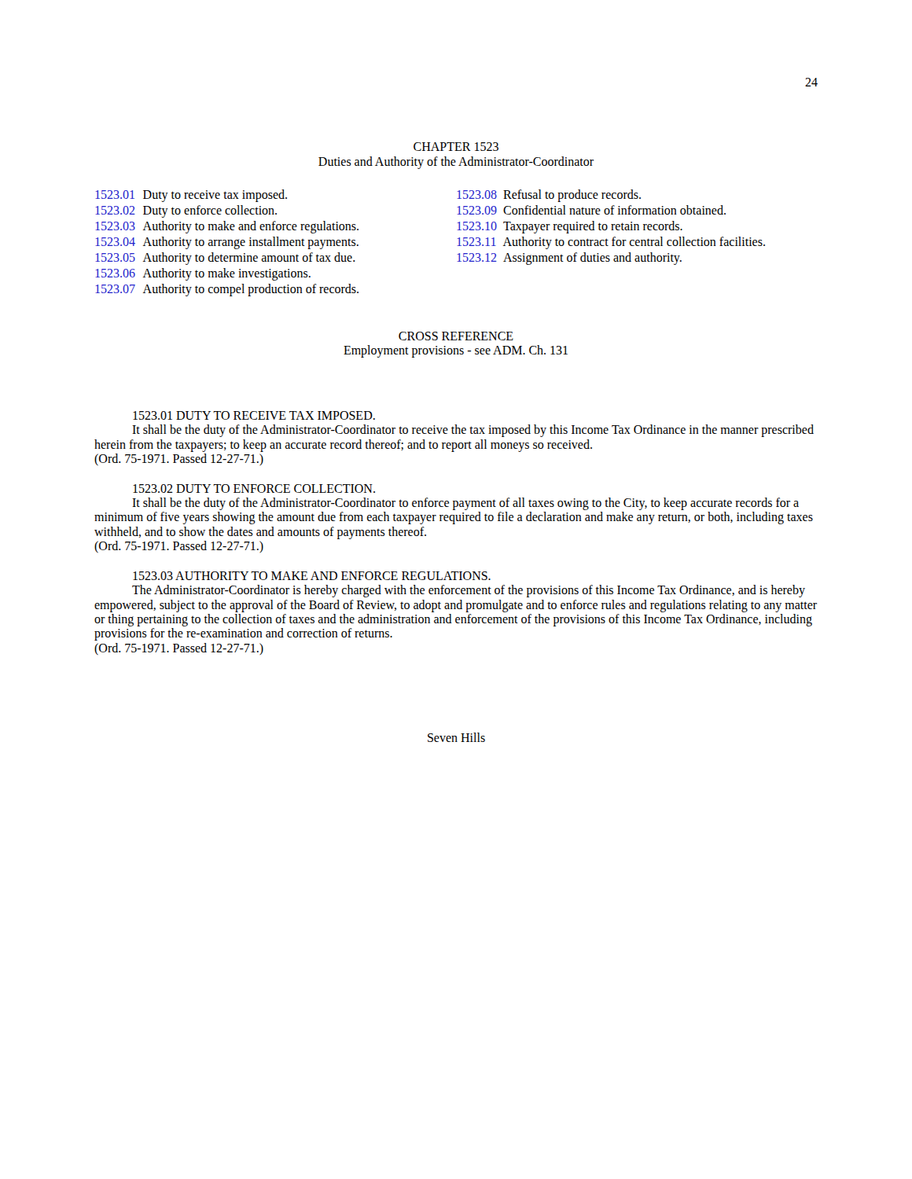24
CHAPTER 1523 Duties and Authority of the Administrator-Coordinator
| 1523.01 Duty to receive tax imposed. 1523.02 Duty to enforce collection. 1523.03 Authority to make and enforce regulations. 1523.04 Authority to arrange installment payments. 1523.05 Authority to determine amount of tax due. 1523.06 Authority to make investigations. 1523.07 Authority to compel production of records. | 1523.08 Refusal to produce records. 1523.09 Confidential nature of information obtained. 1523.10 Taxpayer required to retain records. 1523.11 Authority to contract for central collection facilities. 1523.12 Assignment of duties and authority. |
CROSS REFERENCE Employment provisions - see ADM. Ch. 131
1523.01 DUTY TO RECEIVE TAX IMPOSED.
It shall be the duty of the Administrator-Coordinator to receive the tax imposed by this Income Tax Ordinance in the manner prescribed herein from the taxpayers; to keep an accurate record thereof; and to report all moneys so received.
(Ord. 75-1971. Passed 12-27-71.)
1523.02 DUTY TO ENFORCE COLLECTION.
It shall be the duty of the Administrator-Coordinator to enforce payment of all taxes owing to the City, to keep accurate records for a minimum of five years showing the amount due from each taxpayer required to file a declaration and make any return, or both, including taxes withheld, and to show the dates and amounts of payments thereof.
(Ord. 75-1971. Passed 12-27-71.)
1523.03 AUTHORITY TO MAKE AND ENFORCE REGULATIONS.
The Administrator-Coordinator is hereby charged with the enforcement of the provisions of this Income Tax Ordinance, and is hereby empowered, subject to the approval of the Board of Review, to adopt and promulgate and to enforce rules and regulations relating to any matter or thing pertaining to the collection of taxes and the administration and enforcement of the provisions of this Income Tax Ordinance, including provisions for the re-examination and correction of returns.
(Ord. 75-1971. Passed 12-27-71.)
Seven Hills